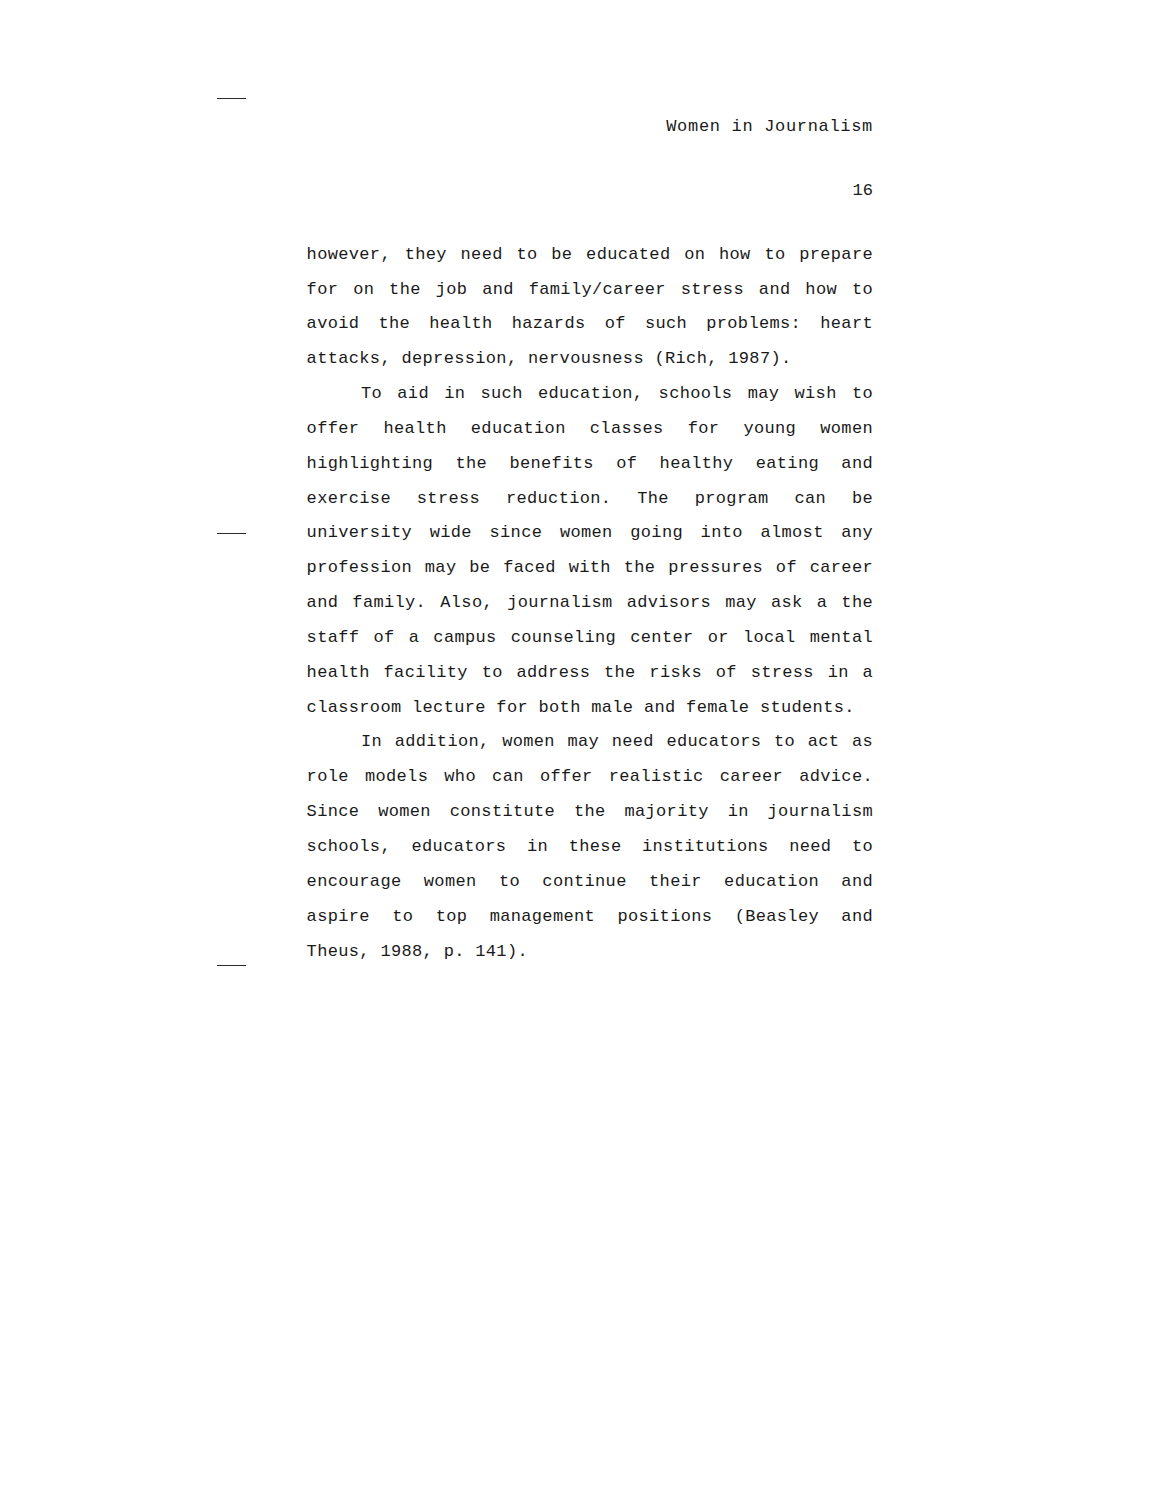Women in Journalism 16
however, they need to be educated on how to prepare for on the job and family/career stress and how to avoid the health hazards of such problems: heart attacks, depression, nervousness (Rich, 1987).
To aid in such education, schools may wish to offer health education classes for young women highlighting the benefits of healthy eating and exercise stress reduction. The program can be university wide since women going into almost any profession may be faced with the pressures of career and family. Also, journalism advisors may ask a the staff of a campus counseling center or local mental health facility to address the risks of stress in a classroom lecture for both male and female students.
In addition, women may need educators to act as role models who can offer realistic career advice. Since women constitute the majority in journalism schools, educators in these institutions need to encourage women to continue their education and aspire to top management positions (Beasley and Theus, 1988, p. 141).